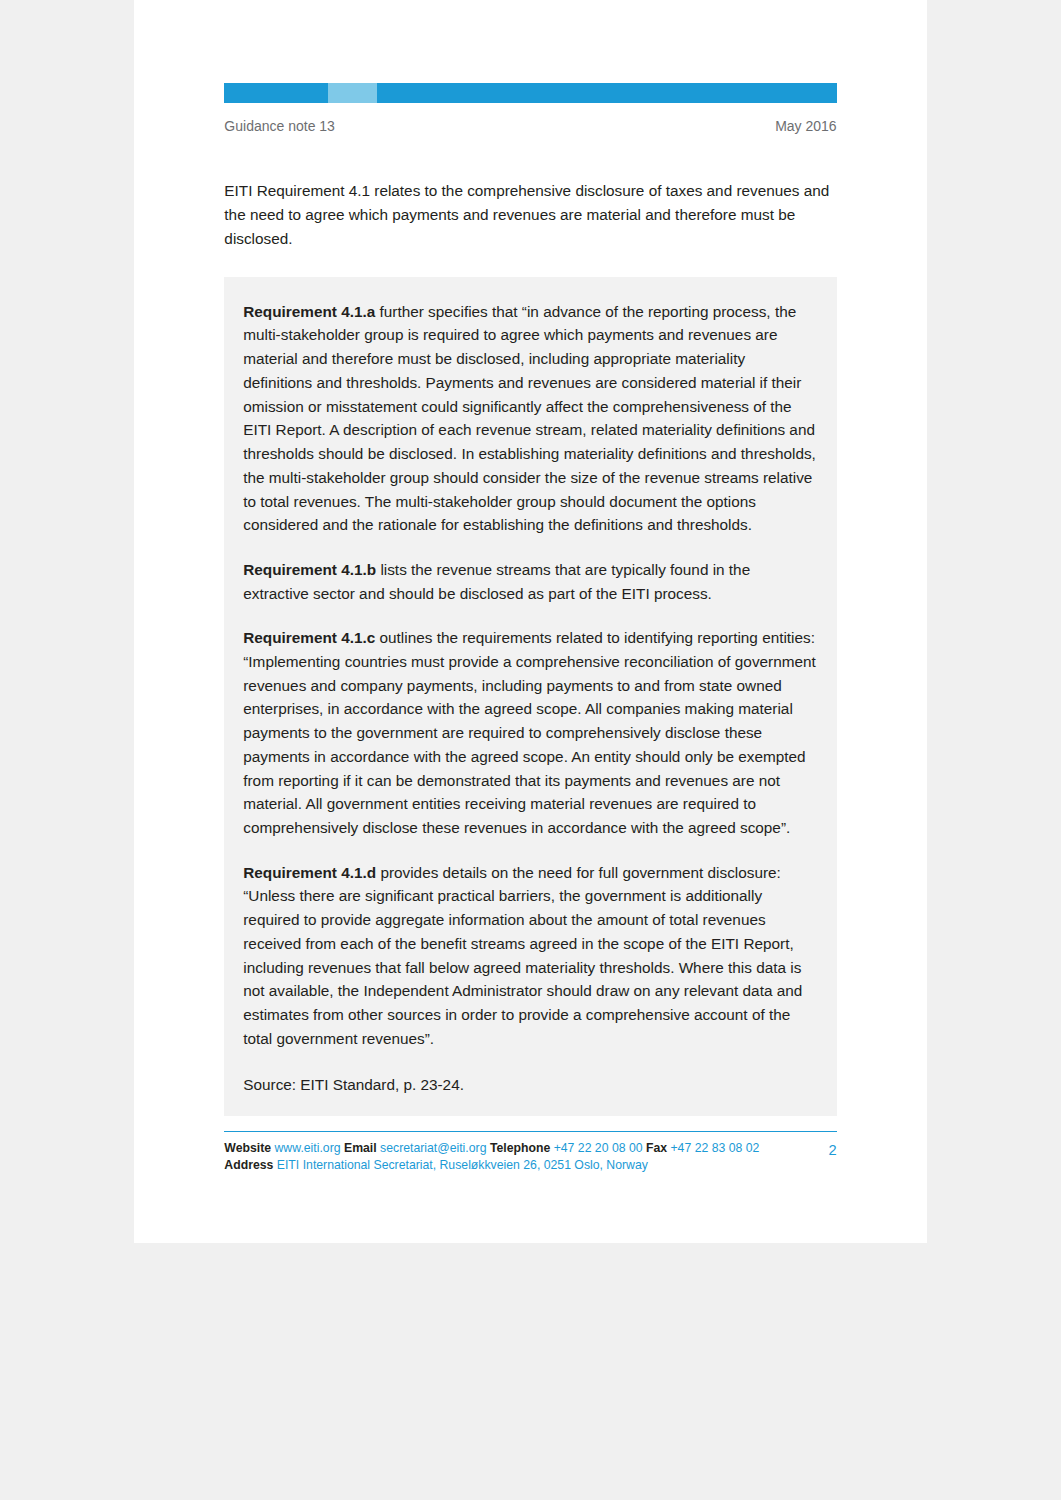Guidance note 13
May 2016
EITI Requirement 4.1 relates to the comprehensive disclosure of taxes and revenues and the need to agree which payments and revenues are material and therefore must be disclosed.
Requirement 4.1.a further specifies that “in advance of the reporting process, the multi-stakeholder group is required to agree which payments and revenues are material and therefore must be disclosed, including appropriate materiality definitions and thresholds. Payments and revenues are considered material if their omission or misstatement could significantly affect the comprehensiveness of the EITI Report. A description of each revenue stream, related materiality definitions and thresholds should be disclosed. In establishing materiality definitions and thresholds, the multi-stakeholder group should consider the size of the revenue streams relative to total revenues. The multi-stakeholder group should document the options considered and the rationale for establishing the definitions and thresholds.
Requirement 4.1.b lists the revenue streams that are typically found in the extractive sector and should be disclosed as part of the EITI process.
Requirement 4.1.c outlines the requirements related to identifying reporting entities: “Implementing countries must provide a comprehensive reconciliation of government revenues and company payments, including payments to and from state owned enterprises, in accordance with the agreed scope. All companies making material payments to the government are required to comprehensively disclose these payments in accordance with the agreed scope. An entity should only be exempted from reporting if it can be demonstrated that its payments and revenues are not material. All government entities receiving material revenues are required to comprehensively disclose these revenues in accordance with the agreed scope”.
Requirement 4.1.d provides details on the need for full government disclosure: “Unless there are significant practical barriers, the government is additionally required to provide aggregate information about the amount of total revenues received from each of the benefit streams agreed in the scope of the EITI Report, including revenues that fall below agreed materiality thresholds. Where this data is not available, the Independent Administrator should draw on any relevant data and estimates from other sources in order to provide a comprehensive account of the total government revenues”.
Source: EITI Standard, p. 23-24.
Website www.eiti.org Email secretariat@eiti.org Telephone +47 22 20 08 00 Fax +47 22 83 08 02
Address EITI International Secretariat, Ruseløkkveien 26, 0251 Oslo, Norway
2